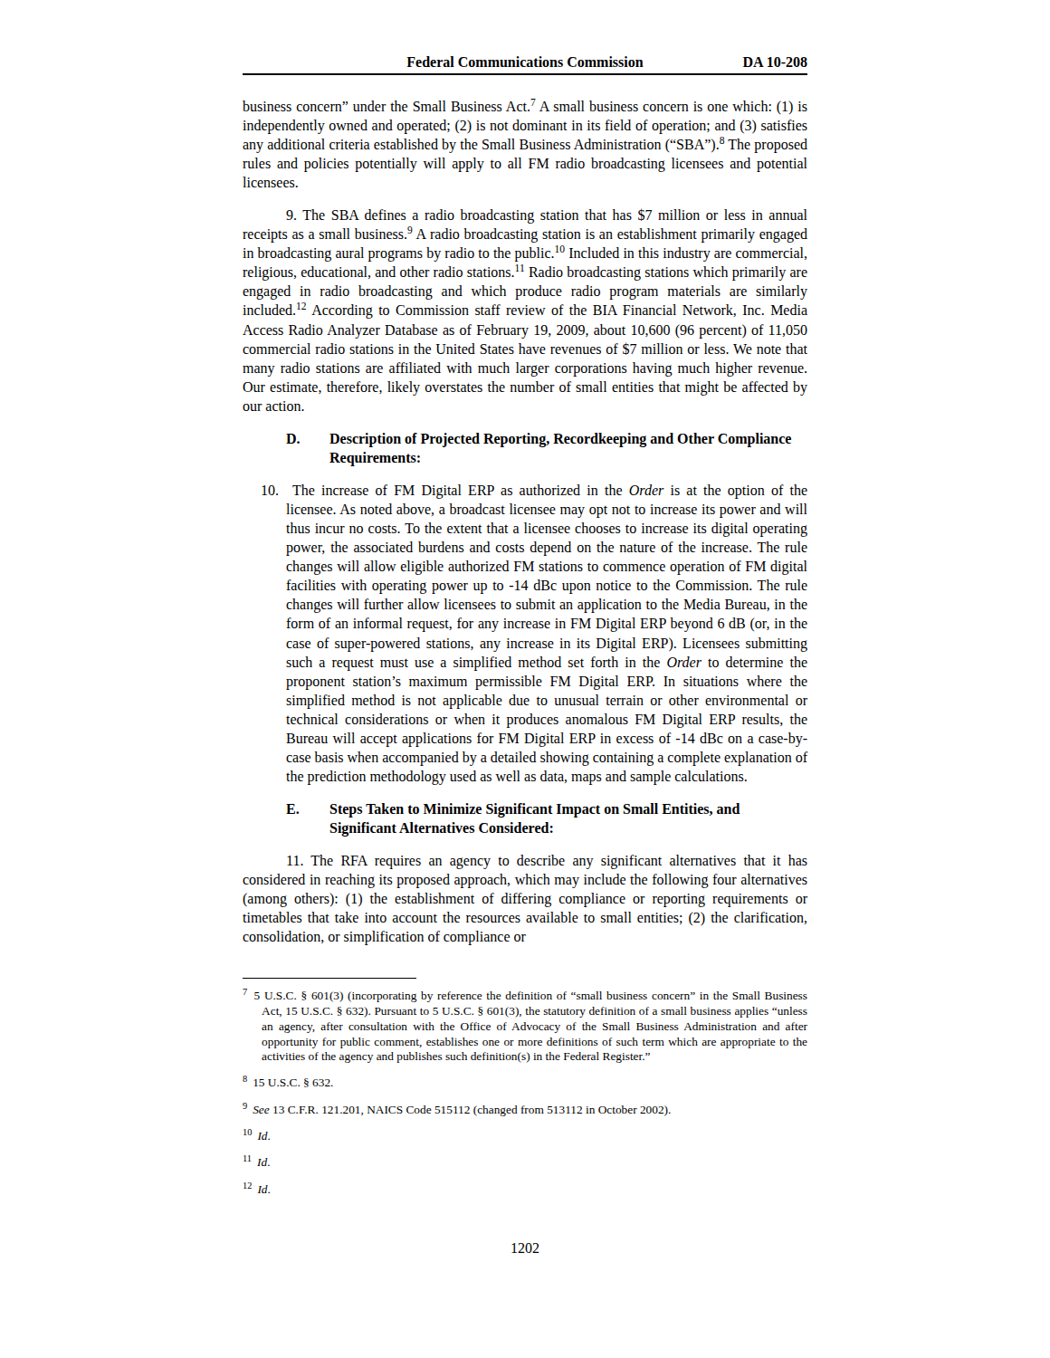DA 10-208 Federal Communications Commission DA 10-208
business concern” under the Small Business Act.7 A small business concern is one which: (1) is independently owned and operated; (2) is not dominant in its field of operation; and (3) satisfies any additional criteria established by the Small Business Administration (“SBA”).8 The proposed rules and policies potentially will apply to all FM radio broadcasting licensees and potential licensees.
9. The SBA defines a radio broadcasting station that has $7 million or less in annual receipts as a small business.9 A radio broadcasting station is an establishment primarily engaged in broadcasting aural programs by radio to the public.10 Included in this industry are commercial, religious, educational, and other radio stations.11 Radio broadcasting stations which primarily are engaged in radio broadcasting and which produce radio program materials are similarly included.12 According to Commission staff review of the BIA Financial Network, Inc. Media Access Radio Analyzer Database as of February 19, 2009, about 10,600 (96 percent) of 11,050 commercial radio stations in the United States have revenues of $7 million or less. We note that many radio stations are affiliated with much larger corporations having much higher revenue. Our estimate, therefore, likely overstates the number of small entities that might be affected by our action.
D. Description of Projected Reporting, Recordkeeping and Other ComplianceRequirements:
10. The increase of FM Digital ERP as authorized in the Order is at the option of the licensee. As noted above, a broadcast licensee may opt not to increase its power and will thus incur no costs. To the extent that a licensee chooses to increase its digital operating power, the associated burdens and costs depend on the nature of the increase. The rule changes will allow eligible authorized FM stations to commence operation of FM digital facilities with operating power up to -14 dBc upon notice to the Commission. The rule changes will further allow licensees to submit an application to the Media Bureau, in the form of an informal request, for any increase in FM Digital ERP beyond 6 dB (or, in the case of super-powered stations, any increase in its Digital ERP). Licensees submitting such a request must use a simplified method set forth in the Order to determine the proponent station’s maximum permissible FM Digital ERP. In situations where the simplified method is not applicable due to unusual terrain or other environmental or technical considerations or when it produces anomalous FM Digital ERP results, the Bureau will accept applications for FM Digital ERP in excess of -14 dBc on a case-by-case basis when accompanied by a detailed showing containing a complete explanation of the prediction methodology used as well as data, maps and sample calculations.
E. Steps Taken to Minimize Significant Impact on Small Entities, andSignificant Alternatives Considered:
11. The RFA requires an agency to describe any significant alternatives that it has considered in reaching its proposed approach, which may include the following four alternatives (among others): (1) the establishment of differing compliance or reporting requirements or timetables that take into account the resources available to small entities; (2) the clarification, consolidation, or simplification of compliance or
7 5 U.S.C. § 601(3) (incorporating by reference the definition of “small business concern” in the Small Business Act, 15 U.S.C. § 632). Pursuant to 5 U.S.C. § 601(3), the statutory definition of a small business applies “unless an agency, after consultation with the Office of Advocacy of the Small Business Administration and after opportunity for public comment, establishes one or more definitions of such term which are appropriate to the activities of the agency and publishes such definition(s) in the Federal Register.”
8 15 U.S.C. § 632.
9 See 13 C.F.R. 121.201, NAICS Code 515112 (changed from 513112 in October 2002).
10 Id.
11 Id.
12 Id.
1202